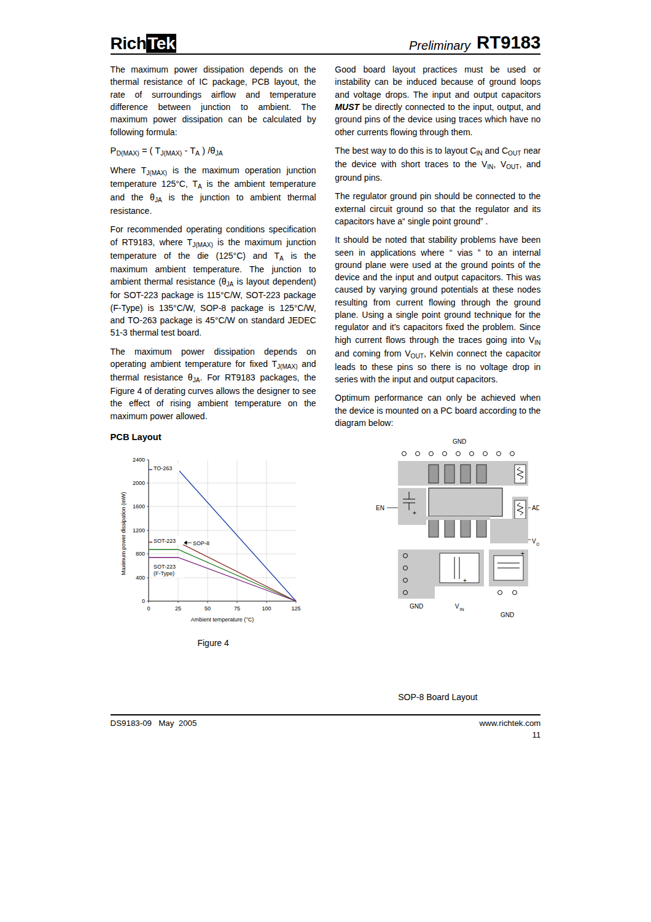Rich Tek
Preliminary RT9183
The maximum power dissipation depends on the thermal resistance of IC package, PCB layout, the rate of surroundings airflow and temperature difference between junction to ambient. The maximum power dissipation can be calculated by following formula:
PD(MAX) = ( TJ(MAX) - TA ) /θJA
Where TJ(MAX) is the maximum operation junction temperature 125°C, TA is the ambient temperature and the θJA is the junction to ambient thermal resistance.
For recommended operating conditions specification of RT9183, where TJ(MAX) is the maximum junction temperature of the die (125°C) and TA is the maximum ambient temperature. The junction to ambient thermal resistance (θJA is layout dependent) for SOT-223 package is 115°C/W, SOT-223 package (F-Type) is 135°C/W, SOP-8 package is 125°C/W, and TO-263 package is 45°C/W on standard JEDEC 51-3 thermal test board.
The maximum power dissipation depends on operating ambient temperature for fixed TJ(MAX) and thermal resistance θJA. For RT9183 packages, the Figure 4 of derating curves allows the designer to see the effect of rising ambient temperature on the maximum power allowed.
PCB Layout
2400 2000 1600 1200 800 400 0 0 25 50 75 100 125 TO-263 SOT-223 SOP-8 SOT-223 (F-Type) Maximum power dissipation (mW) Ambient temperature (°C)
Figure 4
Good board layout practices must be used or instability can be induced because of ground loops and voltage drops. The input and output capacitors MUST be directly connected to the input, output, and ground pins of the device using traces which have no other currents flowing through them.
The best way to do this is to layout CIN and COUT near the device with short traces to the VIN, VOUT, and ground pins.
The regulator ground pin should be connected to the external circuit ground so that the regulator and its capacitors have a“ single point ground” .
It should be noted that stability problems have been seen in applications where “ vias ” to an internal ground plane were used at the ground points of the device and the input and output capacitors. This was caused by varying ground potentials at these nodes resulting from current flowing through the ground plane. Using a single point ground technique for the regulator and it's capacitors fixed the problem. Since high current flows through the traces going into VIN and coming from VOUT, Kelvin connect the capacitor leads to these pins so there is no voltage drop in series with the input and output capacitors.
Optimum performance can only be achieved when the device is mounted on a PC board according to the diagram below:
GND + EN ADJ V OUT + + GND V IN GND
SOP-8 Board Layout
DS9183-09 May 2005
www.richtek.com
11